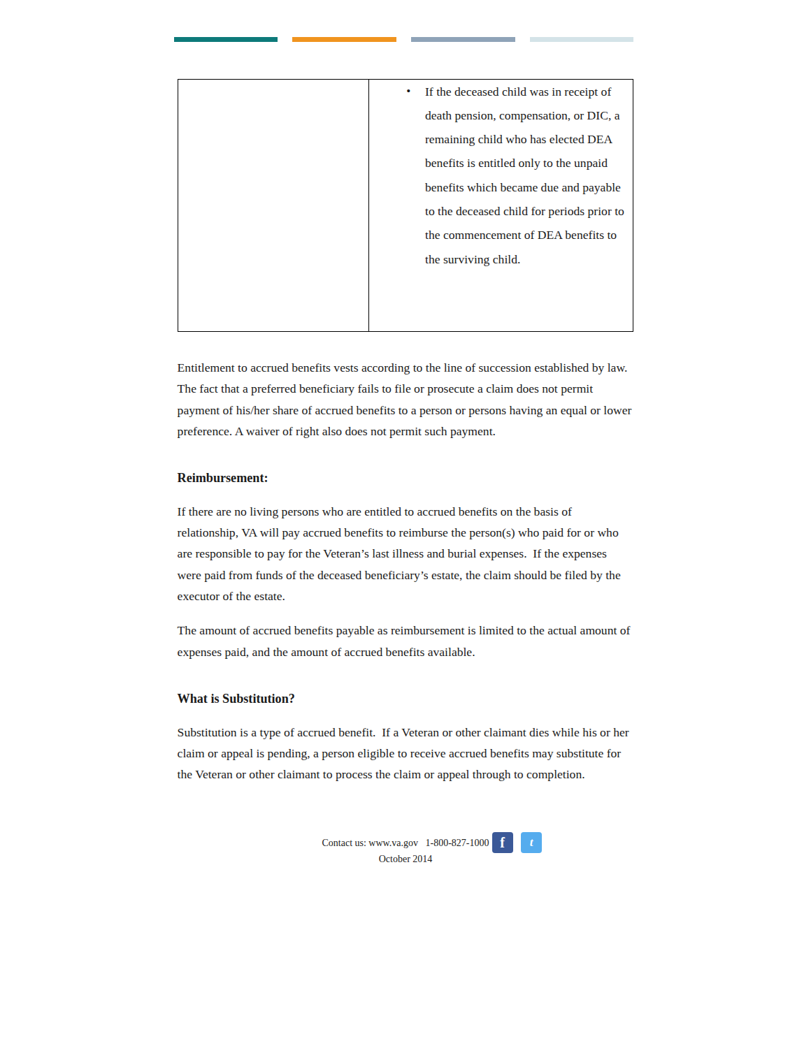| | If the deceased child was in receipt of death pension, compensation, or DIC, a remaining child who has elected DEA benefits is entitled only to the unpaid benefits which became due and payable to the deceased child for periods prior to the commencement of DEA benefits to the surviving child. |
Entitlement to accrued benefits vests according to the line of succession established by law. The fact that a preferred beneficiary fails to file or prosecute a claim does not permit payment of his/her share of accrued benefits to a person or persons having an equal or lower preference. A waiver of right also does not permit such payment.
Reimbursement:
If there are no living persons who are entitled to accrued benefits on the basis of relationship, VA will pay accrued benefits to reimburse the person(s) who paid for or who are responsible to pay for the Veteran’s last illness and burial expenses. If the expenses were paid from funds of the deceased beneficiary’s estate, the claim should be filed by the executor of the estate.
The amount of accrued benefits payable as reimbursement is limited to the actual amount of expenses paid, and the amount of accrued benefits available.
What is Substitution?
Substitution is a type of accrued benefit. If a Veteran or other claimant dies while his or her claim or appeal is pending, a person eligible to receive accrued benefits may substitute for the Veteran or other claimant to process the claim or appeal through to completion.
f t
Contact us: www.va.gov 1-800-827-1000 October 2014